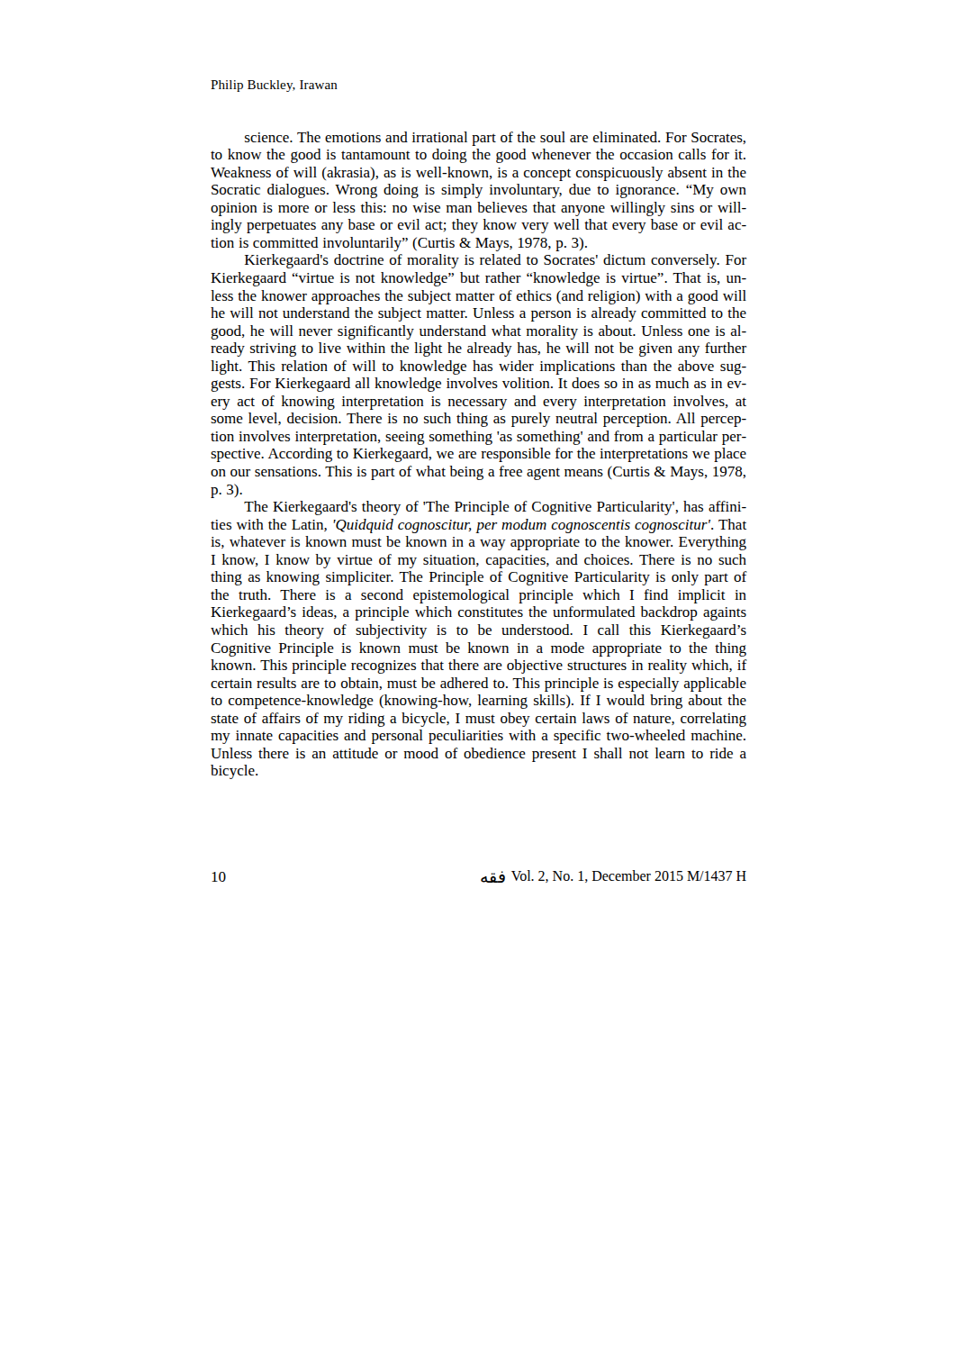Philip Buckley, Irawan
science. The emotions and irrational part of the soul are eliminated. For Socrates, to know the good is tantamount to doing the good whenever the occasion calls for it. Weakness of will (akrasia), as is well-known, is a concept conspicuously absent in the Socratic dialogues. Wrong doing is simply involuntary, due to ignorance. “My own opinion is more or less this: no wise man believes that anyone willingly sins or willingly perpetuates any base or evil act; they know very well that every base or evil action is committed involuntarily” (Curtis & Mays, 1978, p. 3).
Kierkegaard's doctrine of morality is related to Socrates' dictum conversely. For Kierkegaard “virtue is not knowledge” but rather “knowledge is virtue”. That is, unless the knower approaches the subject matter of ethics (and religion) with a good will he will not understand the subject matter. Unless a person is already committed to the good, he will never significantly understand what morality is about. Unless one is already striving to live within the light he already has, he will not be given any further light. This relation of will to knowledge has wider implications than the above suggests. For Kierkegaard all knowledge involves volition. It does so in as much as in every act of knowing interpretation is necessary and every interpretation involves, at some level, decision. There is no such thing as purely neutral perception. All perception involves interpretation, seeing something 'as something' and from a particular perspective. According to Kierkegaard, we are responsible for the interpretations we place on our sensations. This is part of what being a free agent means (Curtis & Mays, 1978, p. 3).
The Kierkegaard's theory of 'The Principle of Cognitive Particularity', has affinities with the Latin, 'Quidquid cognoscitur, per modum cognoscentis cognoscitur'. That is, whatever is known must be known in a way appropriate to the knower. Everything I know, I know by virtue of my situation, capacities, and choices. There is no such thing as knowing simpliciter. The Principle of Cognitive Particularity is only part of the truth. There is a second epistemological principle which I find implicit in Kierkegaard’s ideas, a principle which constitutes the unformulated backdrop againts which his theory of subjectivity is to be understood. I call this Kierkegaard’s Cognitive Principle is known must be known in a mode appropriate to the thing known. This principle recognizes that there are objective structures in reality which, if certain results are to obtain, must be adhered to. This principle is especially applicable to competence-knowledge (knowing-how, learning skills). If I would bring about the state of affairs of my riding a bicycle, I must obey certain laws of nature, correlating my innate capacities and personal peculiarities with a specific two-wheeled machine. Unless there is an attitude or mood of obedience present I shall not learn to ride a bicycle.
10 فقه Vol. 2, No. 1, December 2015 M/1437 H